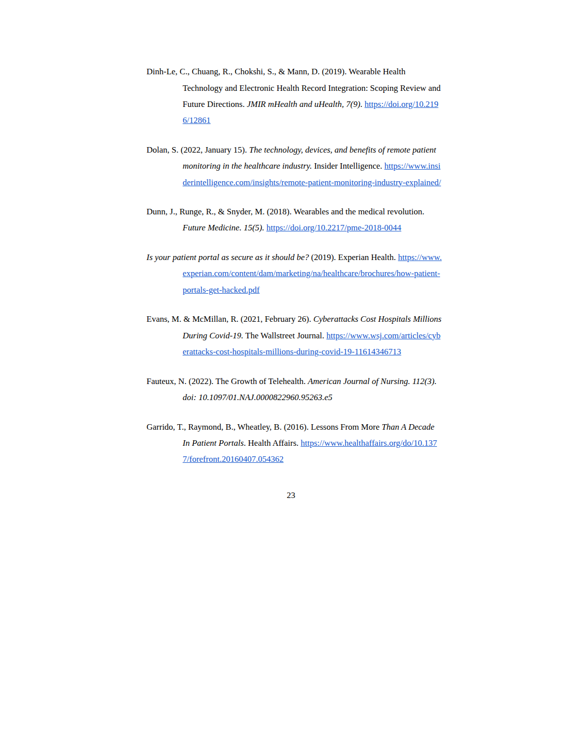Dinh-Le, C., Chuang, R., Chokshi, S., & Mann, D. (2019). Wearable Health Technology and Electronic Health Record Integration: Scoping Review and Future Directions. JMIR mHealth and uHealth, 7(9). https://doi.org/10.2196/12861
Dolan, S. (2022, January 15). The technology, devices, and benefits of remote patient monitoring in the healthcare industry. Insider Intelligence. https://www.insiderintelligence.com/insights/remote-patient-monitoring-industry-explained/
Dunn, J., Runge, R., & Snyder, M. (2018). Wearables and the medical revolution. Future Medicine. 15(5). https://doi.org/10.2217/pme-2018-0044
Is your patient portal as secure as it should be? (2019). Experian Health. https://www.experian.com/content/dam/marketing/na/healthcare/brochures/how-patient-portals-get-hacked.pdf
Evans, M. & McMillan, R. (2021, February 26). Cyberattacks Cost Hospitals Millions During Covid-19. The Wallstreet Journal. https://www.wsj.com/articles/cyberattacks-cost-hospitals-millions-during-covid-19-11614346713
Fauteux, N. (2022). The Growth of Telehealth. American Journal of Nursing. 112(3). doi: 10.1097/01.NAJ.0000822960.95263.e5
Garrido, T., Raymond, B., Wheatley, B. (2016). Lessons From More Than A Decade In Patient Portals. Health Affairs. https://www.healthaffairs.org/do/10.1377/forefront.20160407.054362
23